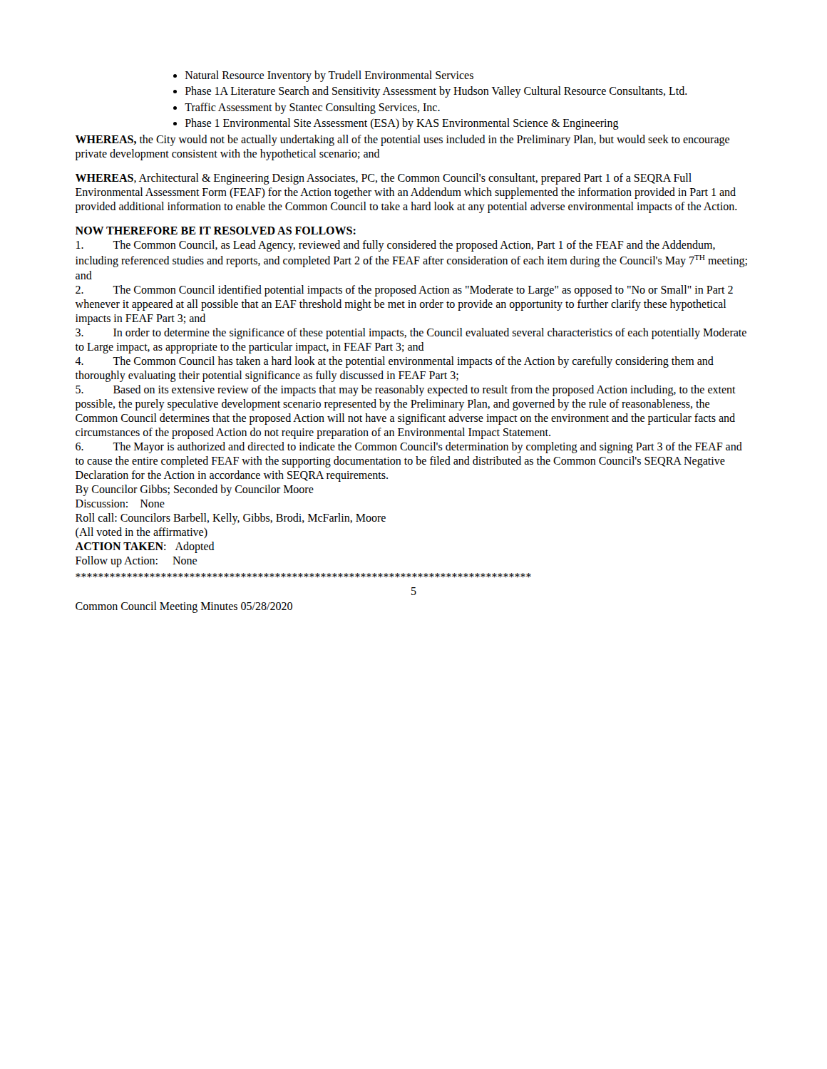Natural Resource Inventory by Trudell Environmental Services
Phase 1A Literature Search and Sensitivity Assessment by Hudson Valley Cultural Resource Consultants, Ltd.
Traffic Assessment by Stantec Consulting Services, Inc.
Phase 1 Environmental Site Assessment (ESA) by KAS Environmental Science & Engineering
WHEREAS, the City would not be actually undertaking all of the potential uses included in the Preliminary Plan, but would seek to encourage private development consistent with the hypothetical scenario; and
WHEREAS, Architectural & Engineering Design Associates, PC, the Common Council's consultant, prepared Part 1 of a SEQRA Full Environmental Assessment Form (FEAF) for the Action together with an Addendum which supplemented the information provided in Part 1 and provided additional information to enable the Common Council to take a hard look at any potential adverse environmental impacts of the Action.
NOW THEREFORE BE IT RESOLVED AS FOLLOWS:
1. The Common Council, as Lead Agency, reviewed and fully considered the proposed Action, Part 1 of the FEAF and the Addendum, including referenced studies and reports, and completed Part 2 of the FEAF after consideration of each item during the Council's May 7TH meeting; and
2. The Common Council identified potential impacts of the proposed Action as "Moderate to Large" as opposed to "No or Small" in Part 2 whenever it appeared at all possible that an EAF threshold might be met in order to provide an opportunity to further clarify these hypothetical impacts in FEAF Part 3; and
3. In order to determine the significance of these potential impacts, the Council evaluated several characteristics of each potentially Moderate to Large impact, as appropriate to the particular impact, in FEAF Part 3; and
4. The Common Council has taken a hard look at the potential environmental impacts of the Action by carefully considering them and thoroughly evaluating their potential significance as fully discussed in FEAF Part 3;
5. Based on its extensive review of the impacts that may be reasonably expected to result from the proposed Action including, to the extent possible, the purely speculative development scenario represented by the Preliminary Plan, and governed by the rule of reasonableness, the Common Council determines that the proposed Action will not have a significant adverse impact on the environment and the particular facts and circumstances of the proposed Action do not require preparation of an Environmental Impact Statement.
6. The Mayor is authorized and directed to indicate the Common Council's determination by completing and signing Part 3 of the FEAF and to cause the entire completed FEAF with the supporting documentation to be filed and distributed as the Common Council's SEQRA Negative Declaration for the Action in accordance with SEQRA requirements.
By Councilor Gibbs; Seconded by Councilor Moore
Discussion: None
Roll call: Councilors Barbell, Kelly, Gibbs, Brodi, McFarlin, Moore
(All voted in the affirmative)
ACTION TAKEN: Adopted
Follow up Action: None
********************************************************************************
5
Common Council Meeting Minutes 05/28/2020